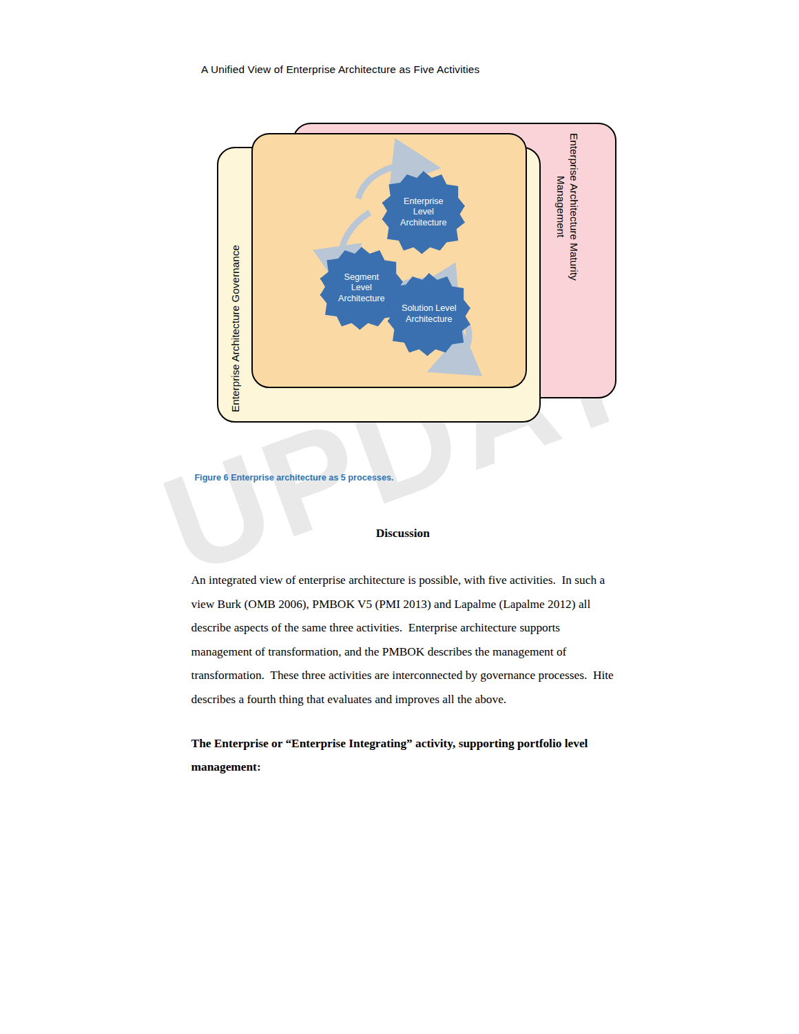UPDAT
A Unified View of Enterprise Architecture as Five Activities
Enterprise Architecture Governance
Enterprise Architecture Maturity
Management
Enterprise
Level
Architecture
Segment
Level
Architecture
Solution Level
Architecture
Figure 6 Enterprise architecture as 5 processes.
Discussion
An integrated view of enterprise architecture is possible, with five activities. In such a view Burk (OMB 2006), PMBOK V5 (PMI 2013) and Lapalme (Lapalme 2012) all describe aspects of the same three activities. Enterprise architecture supports management of transformation, and the PMBOK describes the management of transformation. These three activities are interconnected by governance processes. Hite describes a fourth thing that evaluates and improves all the above.
The Enterprise or “Enterprise Integrating” activity, supporting portfolio level management: